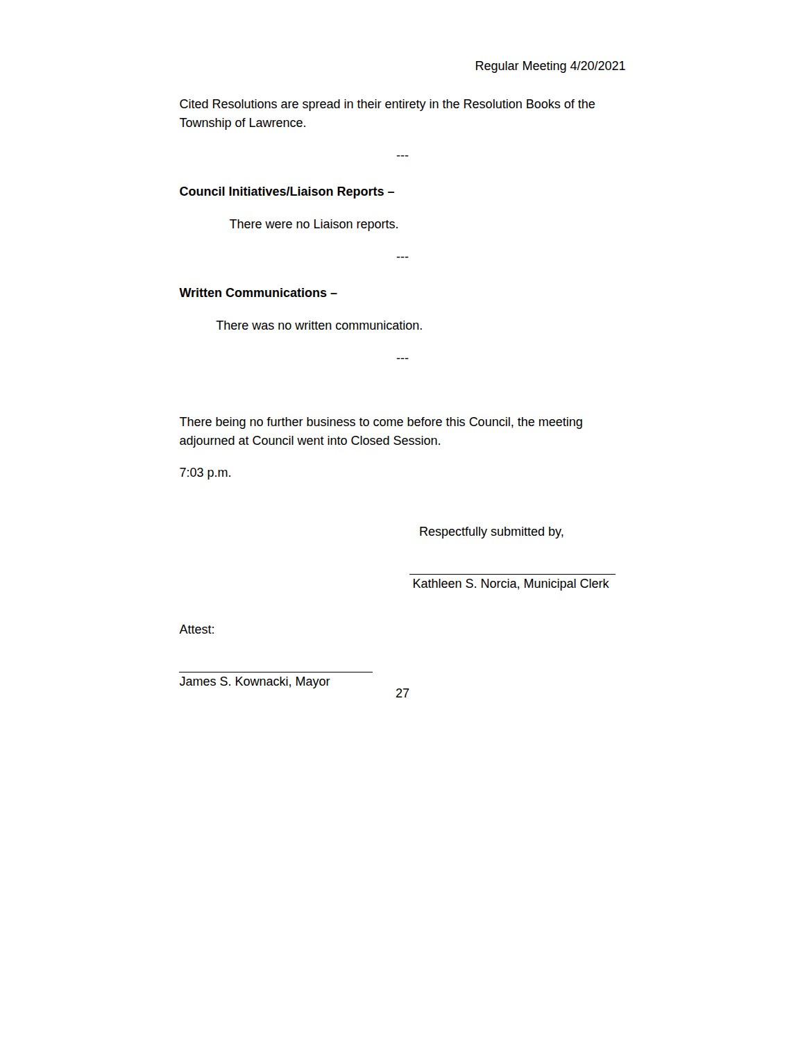Regular Meeting 4/20/2021
Cited Resolutions are spread in their entirety in the Resolution Books of the Township of Lawrence.
---
Council Initiatives/Liaison Reports –
There were no Liaison reports.
---
Written Communications –
There was no written communication.
---
There being no further business to come before this Council, the meeting adjourned at Council went into Closed Session.
7:03 p.m.
Respectfully submitted by,
Kathleen S. Norcia, Municipal Clerk
Attest:
James S. Kownacki, Mayor
27